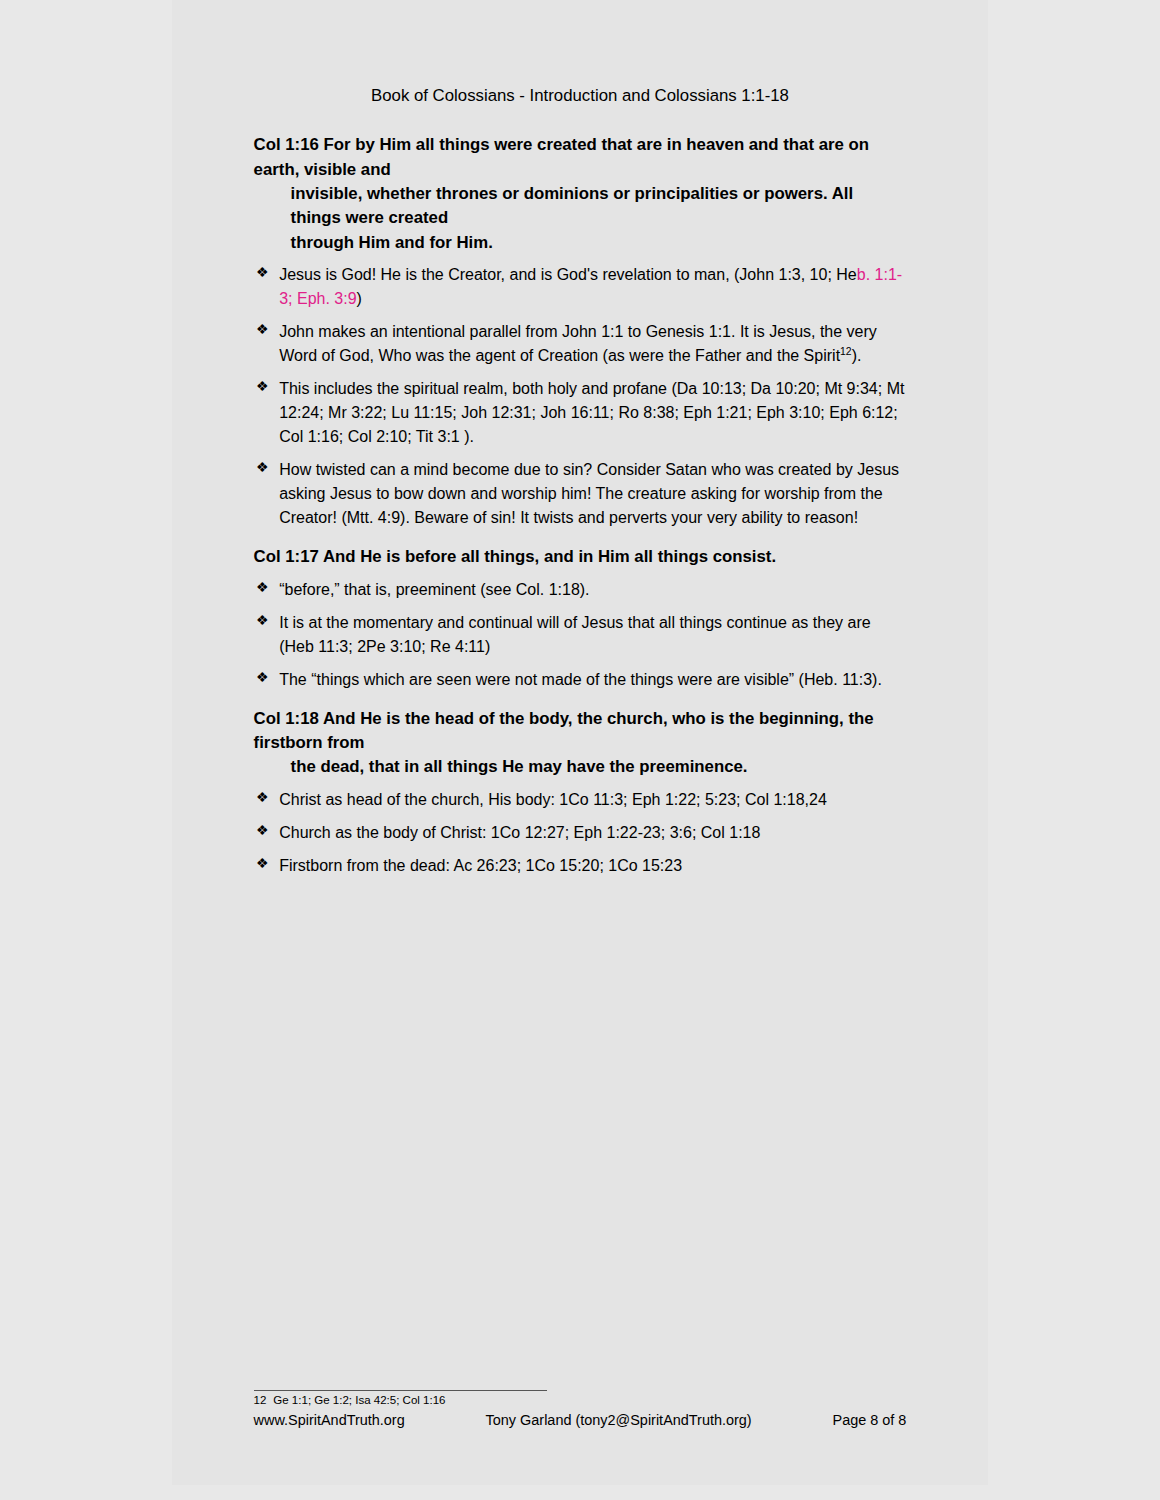Book of Colossians - Introduction and Colossians 1:1-18
Col 1:16 For by Him all things were created that are in heaven and that are on earth, visible and invisible, whether thrones or dominions or principalities or powers. All things were created through Him and for Him.
Jesus is God! He is the Creator, and is God's revelation to man, (John 1:3, 10; Heb. 1:1-3; Eph. 3:9)
John makes an intentional parallel from John 1:1 to Genesis 1:1. It is Jesus, the very Word of God, Who was the agent of Creation (as were the Father and the Spirit12).
This includes the spiritual realm, both holy and profane (Da 10:13; Da 10:20; Mt 9:34; Mt 12:24; Mr 3:22; Lu 11:15; Joh 12:31; Joh 16:11; Ro 8:38; Eph 1:21; Eph 3:10; Eph 6:12; Col 1:16; Col 2:10; Tit 3:1 ).
How twisted can a mind become due to sin? Consider Satan who was created by Jesus asking Jesus to bow down and worship him! The creature asking for worship from the Creator! (Mtt. 4:9). Beware of sin! It twists and perverts your very ability to reason!
Col 1:17 And He is before all things, and in Him all things consist.
“before,” that is, preeminent (see Col. 1:18).
It is at the momentary and continual will of Jesus that all things continue as they are (Heb 11:3; 2Pe 3:10; Re 4:11)
The “things which are seen were not made of the things were are visible” (Heb. 11:3).
Col 1:18 And He is the head of the body, the church, who is the beginning, the firstborn from the dead, that in all things He may have the preeminence.
Christ as head of the church, His body: 1Co 11:3; Eph 1:22; 5:23; Col 1:18,24
Church as the body of Christ: 1Co 12:27; Eph 1:22-23; 3:6; Col 1:18
Firstborn from the dead: Ac 26:23; 1Co 15:20; 1Co 15:23
12 Ge 1:1; Ge 1:2; Isa 42:5; Col 1:16
www.SpiritAndTruth.org Tony Garland (tony2@SpiritAndTruth.org) Page 8 of 8